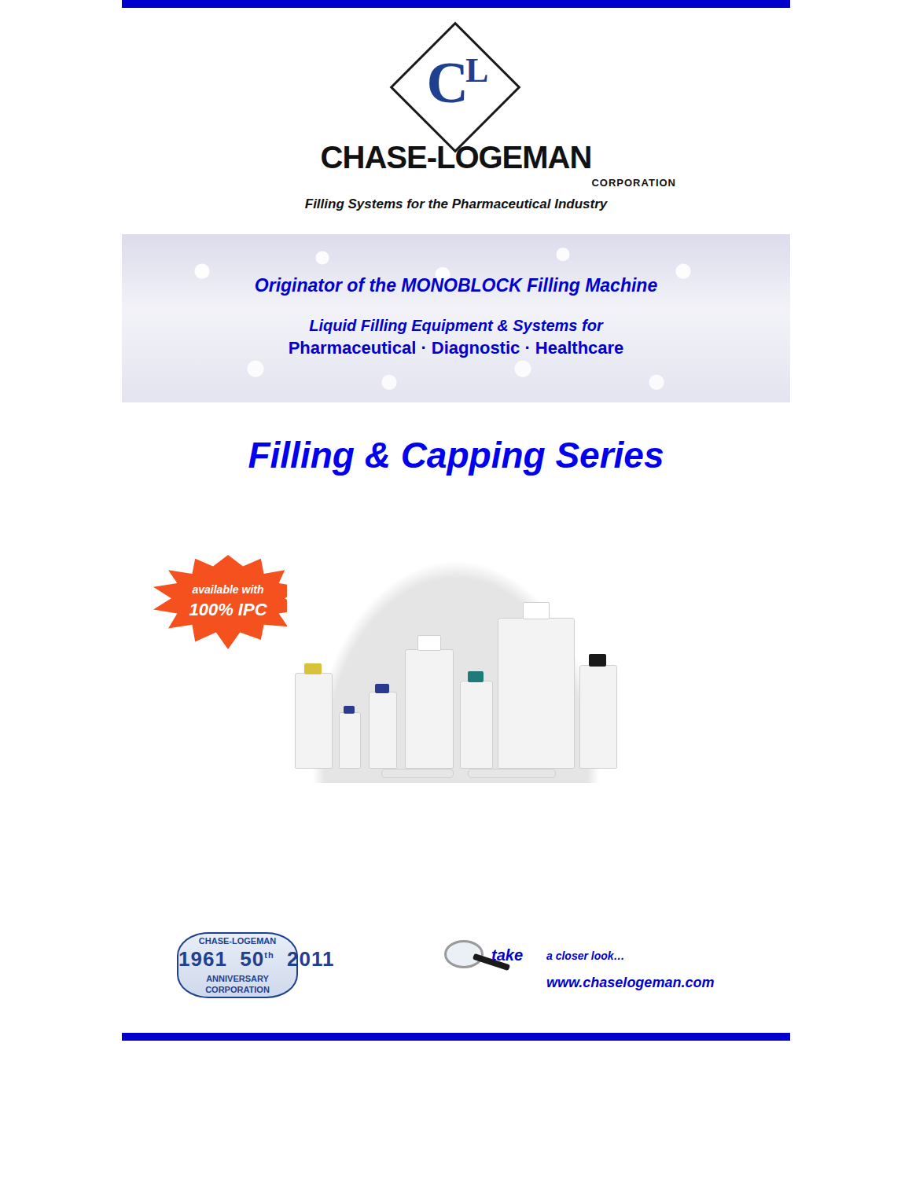CL
CHASE-LOGEMAN
CORPORATION
Filling Systems for the Pharmaceutical Industry
Originator of the MONOBLOCK Filling Machine
Liquid Filling Equipment & Systems for
Pharmaceutical · Diagnostic · Healthcare
Filling & Capping Series
available with 100% IPC
CHASE-LOGEMAN
1961 50th 2011
ANNIVERSARY
CORPORATION
take a closer look… www.chaselogeman.com